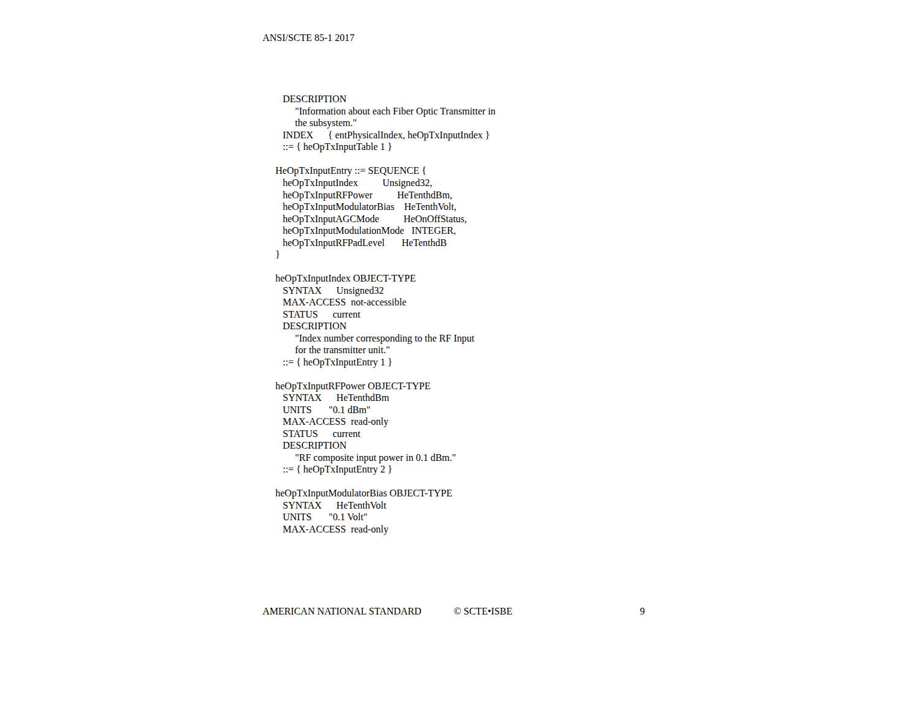ANSI/SCTE 85-1 2017
   DESCRIPTION
        "Information about each Fiber Optic Transmitter in
        the subsystem."
   INDEX      { entPhysicalIndex, heOpTxInputIndex }
   ::= { heOpTxInputTable 1 }

HeOpTxInputEntry ::= SEQUENCE {
   heOpTxInputIndex          Unsigned32,
   heOpTxInputRFPower          HeTenthdBm,
   heOpTxInputModulatorBias    HeTenthVolt,
   heOpTxInputAGCMode          HeOnOffStatus,
   heOpTxInputModulationMode   INTEGER,
   heOpTxInputRFPadLevel       HeTenthdB
}

heOpTxInputIndex OBJECT-TYPE
   SYNTAX      Unsigned32
   MAX-ACCESS  not-accessible
   STATUS      current
   DESCRIPTION
        "Index number corresponding to the RF Input
        for the transmitter unit."
   ::= { heOpTxInputEntry 1 }

heOpTxInputRFPower OBJECT-TYPE
   SYNTAX      HeTenthdBm
   UNITS       "0.1 dBm"
   MAX-ACCESS  read-only
   STATUS      current
   DESCRIPTION
        "RF composite input power in 0.1 dBm."
   ::= { heOpTxInputEntry 2 }

heOpTxInputModulatorBias OBJECT-TYPE
   SYNTAX      HeTenthVolt
   UNITS       "0.1 Volt"
   MAX-ACCESS  read-only
AMERICAN NATIONAL STANDARD © SCTE•ISBE 9